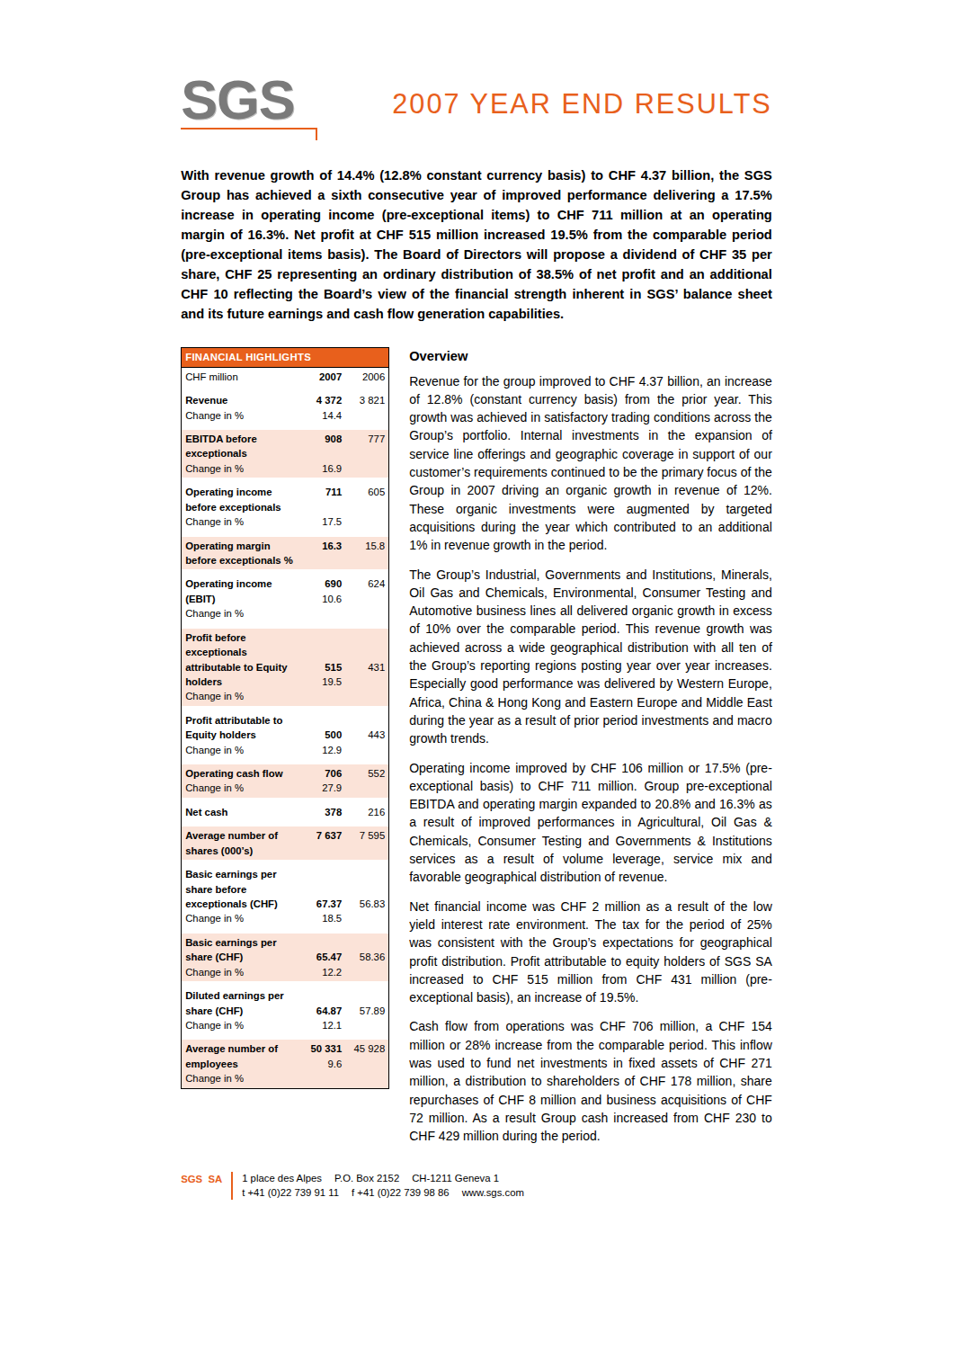SGS
2007 YEAR END RESULTS
With revenue growth of 14.4% (12.8% constant currency basis) to CHF 4.37 billion, the SGS Group has achieved a sixth consecutive year of improved performance delivering a 17.5% increase in operating income (pre-exceptional items) to CHF 711 million at an operating margin of 16.3%. Net profit at CHF 515 million increased 19.5% from the comparable period (pre-exceptional items basis). The Board of Directors will propose a dividend of CHF 35 per share, CHF 25 representing an ordinary distribution of 38.5% of net profit and an additional CHF 10 reflecting the Board’s view of the financial strength inherent in SGS’ balance sheet and its future earnings and cash flow generation capabilities.
FINANCIAL HIGHLIGHTS
| CHF million | 2007 | 2006 |
| Revenue Change in % | 4 372 14.4 | 3 821 |
| EBITDA before exceptionals Change in % | 908 16.9 | 777 |
| Operating income before exceptionals Change in % | 711 17.5 | 605 |
| Operating margin before exceptionals % | 16.3 | 15.8 |
| Operating income (EBIT) Change in % | 690 10.6 | 624 |
| Profit before exceptionals attributable to Equity holders Change in % | 515 19.5 | 431 |
| Profit attributable to Equity holders Change in % | 500 12.9 | 443 |
| Operating cash flow Change in % | 706 27.9 | 552 |
| Net cash | 378 | 216 |
| Average number of shares (000’s) | 7 637 | 7 595 |
| Basic earnings per share before exceptionals (CHF) Change in % | 67.37 18.5 | 56.83 |
| Basic earnings per share (CHF) Change in % | 65.47 12.2 | 58.36 |
| Diluted earnings per share (CHF) Change in % | 64.87 12.1 | 57.89 |
| Average number of employees Change in % | 50 331 9.6 | 45 928 |
Overview
Revenue for the group improved to CHF 4.37 billion, an increase of 12.8% (constant currency basis) from the prior year. This growth was achieved in satisfactory trading conditions across the Group’s portfolio. Internal investments in the expansion of service line offerings and geographic coverage in support of our customer’s requirements continued to be the primary focus of the Group in 2007 driving an organic growth in revenue of 12%. These organic investments were augmented by targeted acquisitions during the year which contributed to an additional 1% in revenue growth in the period.
The Group’s Industrial, Governments and Institutions, Minerals, Oil Gas and Chemicals, Environmental, Consumer Testing and Automotive business lines all delivered organic growth in excess of 10% over the comparable period. This revenue growth was achieved across a wide geographical distribution with all ten of the Group’s reporting regions posting year over year increases. Especially good performance was delivered by Western Europe, Africa, China & Hong Kong and Eastern Europe and Middle East during the year as a result of prior period investments and macro growth trends.
Operating income improved by CHF 106 million or 17.5% (pre-exceptional basis) to CHF 711 million. Group pre-exceptional EBITDA and operating margin expanded to 20.8% and 16.3% as a result of improved performances in Agricultural, Oil Gas & Chemicals, Consumer Testing and Governments & Institutions services as a result of volume leverage, service mix and favorable geographical distribution of revenue.
Net financial income was CHF 2 million as a result of the low yield interest rate environment. The tax for the period of 25% was consistent with the Group’s expectations for geographical profit distribution. Profit attributable to equity holders of SGS SA increased to CHF 515 million from CHF 431 million (pre-exceptional basis), an increase of 19.5%.
Cash flow from operations was CHF 706 million, a CHF 154 million or 28% increase from the comparable period. This inflow was used to fund net investments in fixed assets of CHF 271 million, a distribution to shareholders of CHF 178 million, share repurchases of CHF 8 million and business acquisitions of CHF 72 million. As a result Group cash increased from CHF 230 to CHF 429 million during the period.
SGS SA
1 place des Alpes P.O. Box 2152 CH-1211 Geneva 1
t +41 (0)22 739 91 11 f +41 (0)22 739 98 86 www.sgs.com